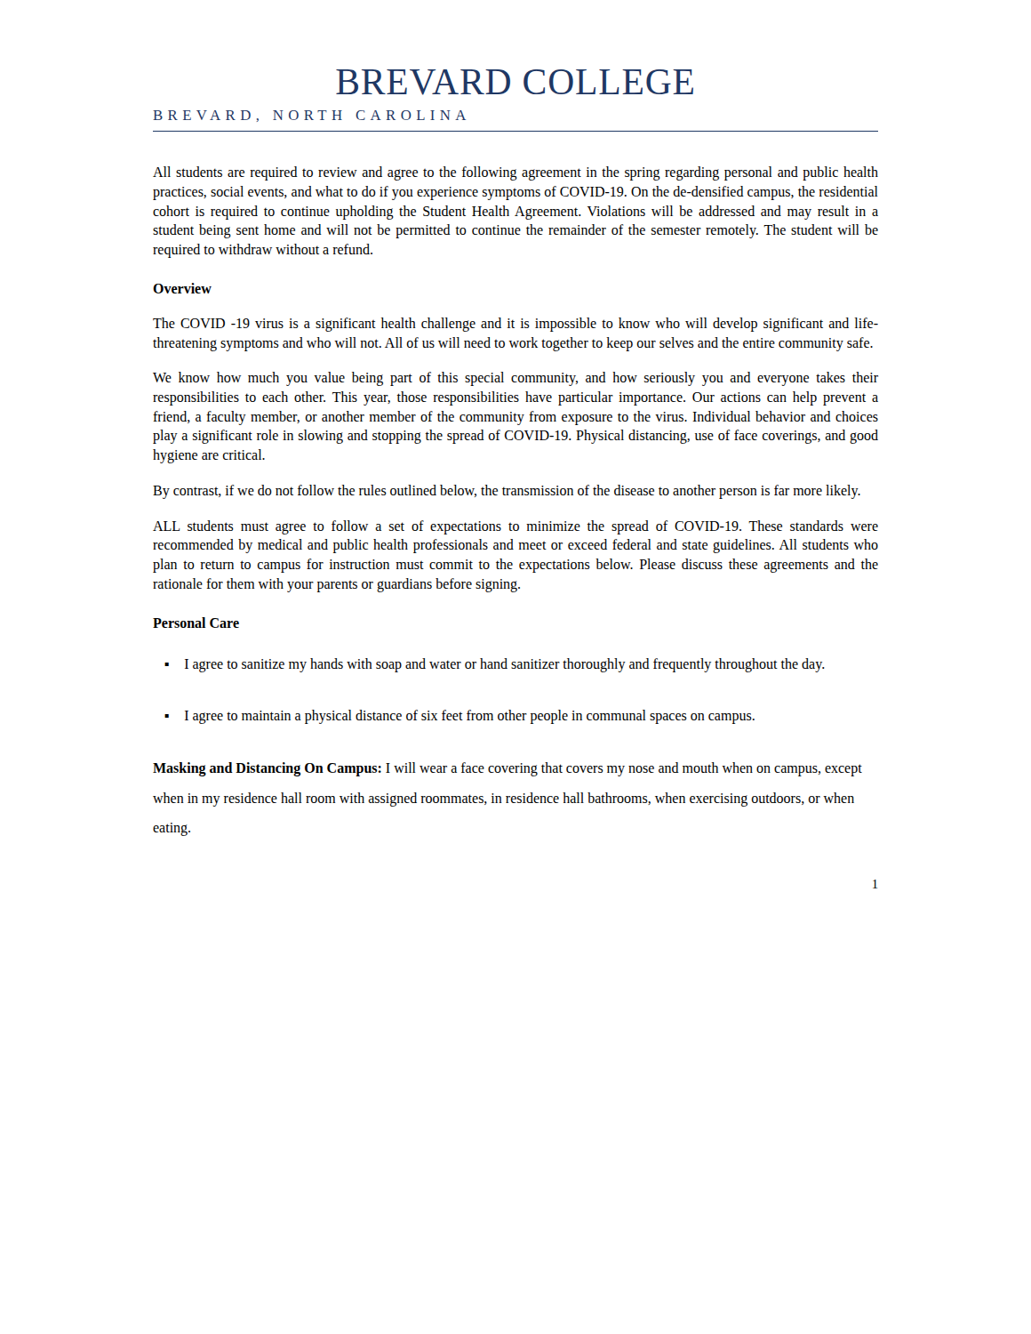BREVARD COLLEGE
BREVARD, NORTH CAROLINA
All students are required to review and agree to the following agreement in the spring regarding personal and public health practices, social events, and what to do if you experience symptoms of COVID-19. On the de-densified campus, the residential cohort is required to continue upholding the Student Health Agreement. Violations will be addressed and may result in a student being sent home and will not be permitted to continue the remainder of the semester remotely. The student will be required to withdraw without a refund.
Overview
The COVID -19 virus is a significant health challenge and it is impossible to know who will develop significant and life-threatening symptoms and who will not. All of us will need to work together to keep our selves and the entire community safe.
We know how much you value being part of this special community, and how seriously you and everyone takes their responsibilities to each other. This year, those responsibilities have particular importance. Our actions can help prevent a friend, a faculty member, or another member of the community from exposure to the virus. Individual behavior and choices play a significant role in slowing and stopping the spread of COVID-19. Physical distancing, use of face coverings, and good hygiene are critical.
By contrast, if we do not follow the rules outlined below, the transmission of the disease to another person is far more likely.
ALL students must agree to follow a set of expectations to minimize the spread of COVID-19. These standards were recommended by medical and public health professionals and meet or exceed federal and state guidelines. All students who plan to return to campus for instruction must commit to the expectations below. Please discuss these agreements and the rationale for them with your parents or guardians before signing.
Personal Care
I agree to sanitize my hands with soap and water or hand sanitizer thoroughly and frequently throughout the day.
I agree to maintain a physical distance of six feet from other people in communal spaces on campus.
Masking and Distancing On Campus: I will wear a face covering that covers my nose and mouth when on campus, except when in my residence hall room with assigned roommates, in residence hall bathrooms, when exercising outdoors, or when eating.
1